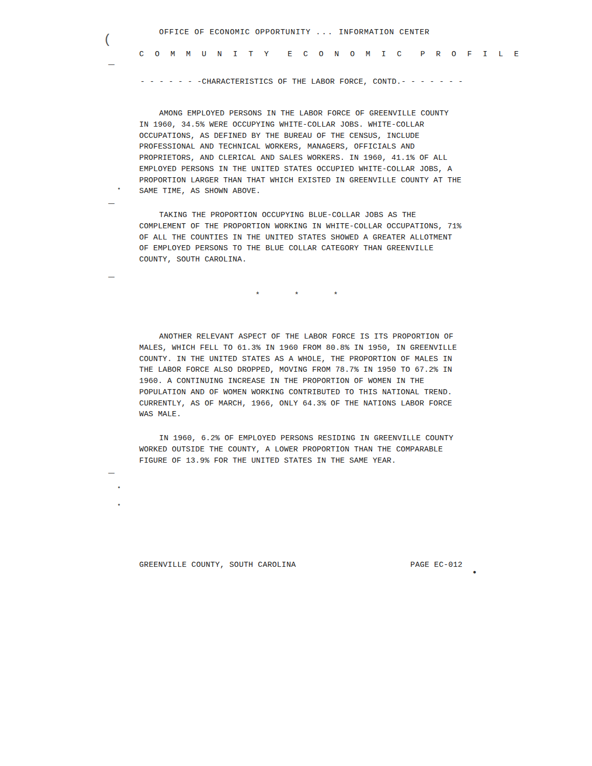( — • — — — • •
OFFICE OF ECONOMIC OPPORTUNITY ... INFORMATION CENTER
C O M M U N I T Y E C O N O M I C P R O F I L E
- - - - - - -CHARACTERISTICS OF THE LABOR FORCE, CONTD.- - - - - - -
AMONG EMPLOYED PERSONS IN THE LABOR FORCE OF GREENVILLE COUNTY IN 1960, 34.5% WERE OCCUPYING WHITE-COLLAR JOBS. WHITE-COLLAR OCCUPATIONS, AS DEFINED BY THE BUREAU OF THE CENSUS, INCLUDE PROFESSIONAL AND TECHNICAL WORKERS, MANAGERS, OFFICIALS AND PROPRIETORS, AND CLERICAL AND SALES WORKERS. IN 1960, 41.1% OF ALL EMPLOYED PERSONS IN THE UNITED STATES OCCUPIED WHITE-COLLAR JOBS, A PROPORTION LARGER THAN THAT WHICH EXISTED IN GREENVILLE COUNTY AT THE SAME TIME, AS SHOWN ABOVE.
TAKING THE PROPORTION OCCUPYING BLUE-COLLAR JOBS AS THE COMPLEMENT OF THE PROPORTION WORKING IN WHITE-COLLAR OCCUPATIONS, 71% OF ALL THE COUNTIES IN THE UNITED STATES SHOWED A GREATER ALLOTMENT OF EMPLOYED PERSONS TO THE BLUE COLLAR CATEGORY THAN GREENVILLE COUNTY, SOUTH CAROLINA.
* * *
ANOTHER RELEVANT ASPECT OF THE LABOR FORCE IS ITS PROPORTION OF MALES, WHICH FELL TO 61.3% IN 1960 FROM 80.8% IN 1950, IN GREENVILLE COUNTY. IN THE UNITED STATES AS A WHOLE, THE PROPORTION OF MALES IN THE LABOR FORCE ALSO DROPPED, MOVING FROM 78.7% IN 1950 TO 67.2% IN 1960. A CONTINUING INCREASE IN THE PROPORTION OF WOMEN IN THE POPULATION AND OF WOMEN WORKING CONTRIBUTED TO THIS NATIONAL TREND. CURRENTLY, AS OF MARCH, 1966, ONLY 64.3% OF THE NATIONS LABOR FORCE WAS MALE.
IN 1960, 6.2% OF EMPLOYED PERSONS RESIDING IN GREENVILLE COUNTY WORKED OUTSIDE THE COUNTY, A LOWER PROPORTION THAN THE COMPARABLE FIGURE OF 13.9% FOR THE UNITED STATES IN THE SAME YEAR.
GREENVILLE COUNTY, SOUTH CAROLINA PAGE EC-012
•